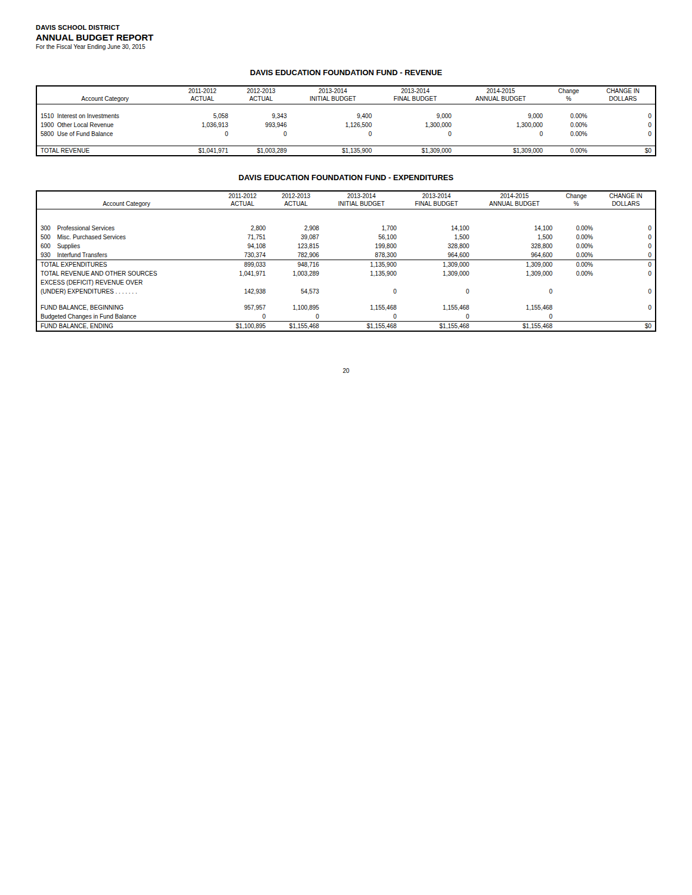DAVIS SCHOOL DISTRICT
ANNUAL BUDGET REPORT
For the Fiscal Year Ending June 30, 2015
DAVIS EDUCATION FOUNDATION FUND - REVENUE
| Account Category | 2011-2012 ACTUAL | 2012-2013 ACTUAL | 2013-2014 INITIAL BUDGET | 2013-2014 FINAL BUDGET | 2014-2015 ANNUAL BUDGET | Change % | CHANGE IN DOLLARS |
| --- | --- | --- | --- | --- | --- | --- | --- |
| 1510 Interest on Investments | 5,058 | 9,343 | 9,400 | 9,000 | 9,000 | 0.00% | 0 |
| 1900 Other Local Revenue | 1,036,913 | 993,946 | 1,126,500 | 1,300,000 | 1,300,000 | 0.00% | 0 |
| 5800 Use of Fund Balance | 0 | 0 | 0 | 0 | 0 | 0.00% | 0 |
| TOTAL REVENUE | $1,041,971 | $1,003,289 | $1,135,900 | $1,309,000 | $1,309,000 | 0.00% | $0 |
DAVIS EDUCATION FOUNDATION FUND - EXPENDITURES
| Account Category | 2011-2012 ACTUAL | 2012-2013 ACTUAL | 2013-2014 INITIAL BUDGET | 2013-2014 FINAL BUDGET | 2014-2015 ANNUAL BUDGET | Change % | CHANGE IN DOLLARS |
| --- | --- | --- | --- | --- | --- | --- | --- |
| 300 Professional Services | 2,800 | 2,908 | 1,700 | 14,100 | 14,100 | 0.00% | 0 |
| 500 Misc. Purchased Services | 71,751 | 39,087 | 56,100 | 1,500 | 1,500 | 0.00% | 0 |
| 600 Supplies | 94,108 | 123,815 | 199,800 | 328,800 | 328,800 | 0.00% | 0 |
| 930 Interfund Transfers | 730,374 | 782,906 | 878,300 | 964,600 | 964,600 | 0.00% | 0 |
| TOTAL EXPENDITURES | 899,033 | 948,716 | 1,135,900 | 1,309,000 | 1,309,000 | 0.00% | 0 |
| TOTAL REVENUE AND OTHER SOURCES | 1,041,971 | 1,003,289 | 1,135,900 | 1,309,000 | 1,309,000 | 0.00% | 0 |
| EXCESS (DEFICIT) REVENUE OVER | | | | | | | |
| (UNDER) EXPENDITURES . . . . . . . | 142,938 | 54,573 | 0 | 0 | 0 | | 0 |
| FUND BALANCE, BEGINNING | 957,957 | 1,100,895 | 1,155,468 | 1,155,468 | 1,155,468 | | 0 |
| Budgeted Changes in Fund Balance | 0 | 0 | 0 | 0 | 0 | | |
| FUND BALANCE, ENDING | $1,100,895 | $1,155,468 | $1,155,468 | $1,155,468 | $1,155,468 | | $0 |
20